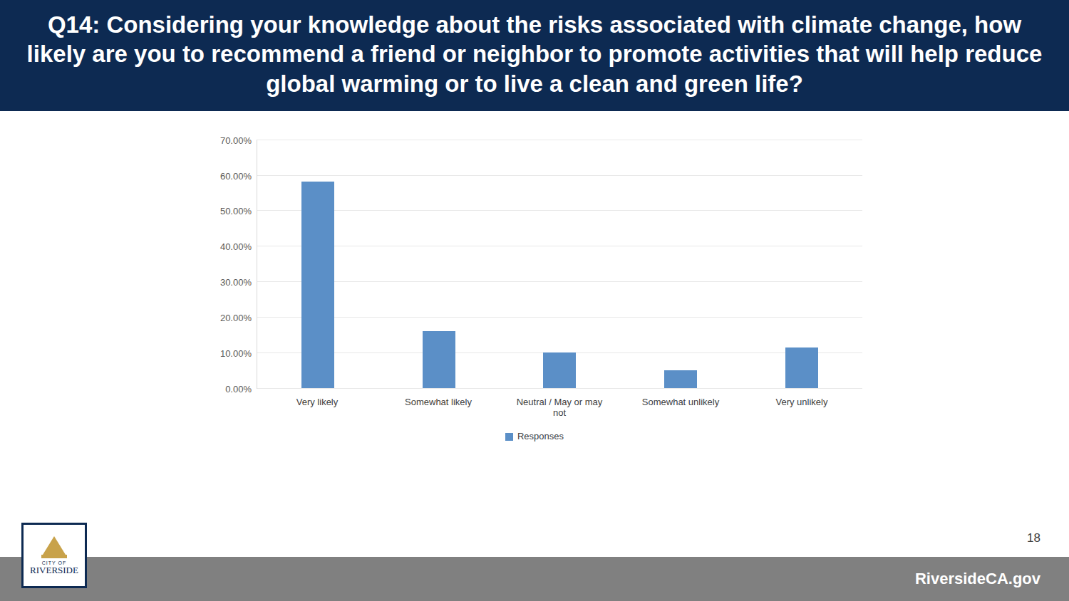Q14: Considering your knowledge about the risks associated with climate change, how likely are you to recommend a friend or neighbor to promote activities that will help reduce global warming or to live a clean and green life?
70.00%
60.00%
50.00%
40.00%
30.00%
20.00%
10.00%
0.00%
Very likely
Somewhat likely
Neutral / May or may not
Somewhat unlikely
Very unlikely
Responses
18
RiversideCA.gov
CITY OF
RIVERSIDE